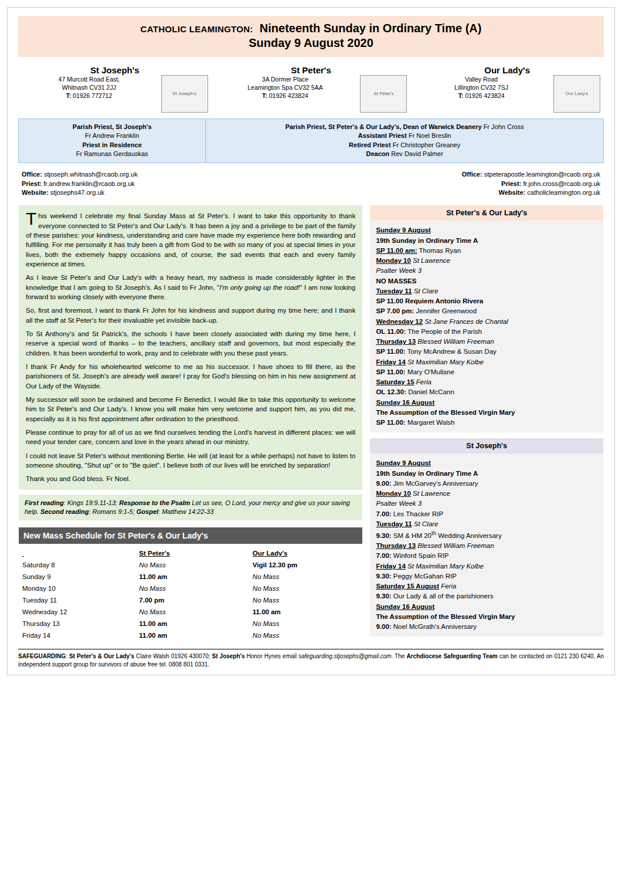CATHOLIC LEAMINGTON: Nineteenth Sunday in Ordinary Time (A)
Sunday 9 August 2020
| St Joseph's 47 Murcott Road East, Whitnash CV31 2JJ T: 01926 772712 St Joseph's | St Peter's 3A Dormer Place Leamington Spa CV32 5AA T: 01926 423824 St Peter's | Our Lady's Valley Road Lillington CV32 7SJ T: 01926 423824 Our Lady's |
| Parish Priest, St Joseph's Fr Andrew Franklin Priest in Residence Fr Ramunas Gerdauskas | Parish Priest, St Peter's & Our Lady's, Dean of Warwick Deanery Fr John Cross Assistant Priest Fr Noel Breslin Retired Priest Fr Christopher Greaney Deacon Rev David Palmer |
| Office: stjoseph.whitnash@rcaob.org.uk Priest: fr.andrew.franklin@rcaob.org.uk Website: stjosephs47.org.uk | Office: stpeterapostle.leamington@rcaob.org.uk Priest: fr.john.cross@rcaob.org.uk Website: catholicleamington.org.uk |
| T his weekend I celebrate my final Sunday Mass at St Peter's. I want to take this opportunity to thank everyone connected to St Peter's and Our Lady's. It has been a joy and a privilege to be part of the family of these parishes: your kindness, understanding and care have made my experience here both rewarding and fulfilling. For me personally it has truly been a gift from God to be with so many of you at special times in your lives, both the extremely happy occasions and, of course, the sad events that each and every family experience at times. As I leave St Peter's and Our Lady's with a heavy heart, my sadness is made considerably lighter in the knowledge that I am going to St Joseph's. As I said to Fr John, " I'm only going up the road! " I am now looking forward to working closely with everyone there. So, first and foremost, I want to thank Fr John for his kindness and support during my time here; and I thank all the staff at St Peter's for their invaluable yet invisible back-up. To St Anthony's and St Patrick's, the schools I have been closely associated with during my time here, I reserve a special word of thanks – to the teachers, ancillary staff and governors, but most especially the children. It has been wonderful to work, pray and to celebrate with you these past years. I thank Fr Andy for his wholehearted welcome to me as his successor. I have shoes to fill there, as the parishioners of St. Joseph's are already well aware! I pray for God's blessing on him in his new assignment at Our Lady of the Wayside. My successor will soon be ordained and become Fr Benedict. I would like to take this opportunity to welcome him to St Peter's and Our Lady's. I know you will make him very welcome and support him, as you did me, especially as it is his first appointment after ordination to the priesthood. Please continue to pray for all of us as we find ourselves tending the Lord's harvest in different places: we will need your tender care, concern and love in the years ahead in our ministry. I could not leave St Peter's without mentioning Bertie. He will (at least for a while perhaps) not have to listen to someone shouting, "Shut up" or to "Be quiet". I believe both of our lives will be enriched by separation! Thank you and God bless. Fr Noel. First reading : Kings 19:9.11-13; Response to the Psalm Let us see, O Lord, your mercy and give us your saving help. Second reading : Romans 9:1-5; Gospel : Matthew 14:22-33 New Mass Schedule for St Peter's & Our Lady's / / St Peter's / Our Lady's / / --- / --- / --- / / Saturday 8 / No Mass / Vigil 12.30 pm / / Sunday 9 / 11.00 am / No Mass / / Monday 10 / No Mass / No Mass / / Tuesday 11 / 7.00 pm / No Mass / / Wednesday 12 / No Mass / 11.00 am / / Thursday 13 / 11.00 am / No Mass / / Friday 14 / 11.00 am / No Mass / | St Peter's & Our Lady's Sunday 9 August 19th Sunday in Ordinary Time A SP 11.00 am: Thomas Ryan Monday 10 St Lawrence Psalter Week 3 NO MASSES Tuesday 11 St Clare SP 11.00 Requiem Antonio Rivera SP 7.00 pm: Jennifer Greenwood Wednesday 12 St Jane Frances de Chantal OL 11.00: The People of the Parish Thursday 13 Blessed William Freeman SP 11.00: Tony McAndrew & Susan Day Friday 14 St Maximilian Mary Kolbe SP 11.00: Mary O'Mullane Saturday 15 Feria OL 12.30: Daniel McCann Sunday 16 August The Assumption of the Blessed Virgin Mary SP 11.00: Margaret Walsh St Joseph's Sunday 9 August 19th Sunday in Ordinary Time A 9.00: Jim McGarvey's Anniversary Monday 10 St Lawrence Psalter Week 3 7.00: Les Thacker RIP Tuesday 11 St Clare 9.30: SM & HM 20 th Wedding Anniversary Thursday 13 Blessed William Freeman 7.00: Winford Spain RIP Friday 14 St Maximilian Mary Kolbe 9.30: Peggy McGahan RIP Saturday 15 August Feria 9.30: Our Lady & all of the parishioners Sunday 16 August The Assumption of the Blessed Virgin Mary 9.00: Noel McGrath's Anniversary |
SAFEGUARDING: St Peter's & Our Lady's Claire Walsh 01926 430070; St Joseph's Honor Hynes email safeguarding.stjosephs@gmail.com. The Archdiocese Safeguarding Team can be contacted on 0121 230 6240. An independent support group for survivors of abuse free tel. 0808 801 0331.